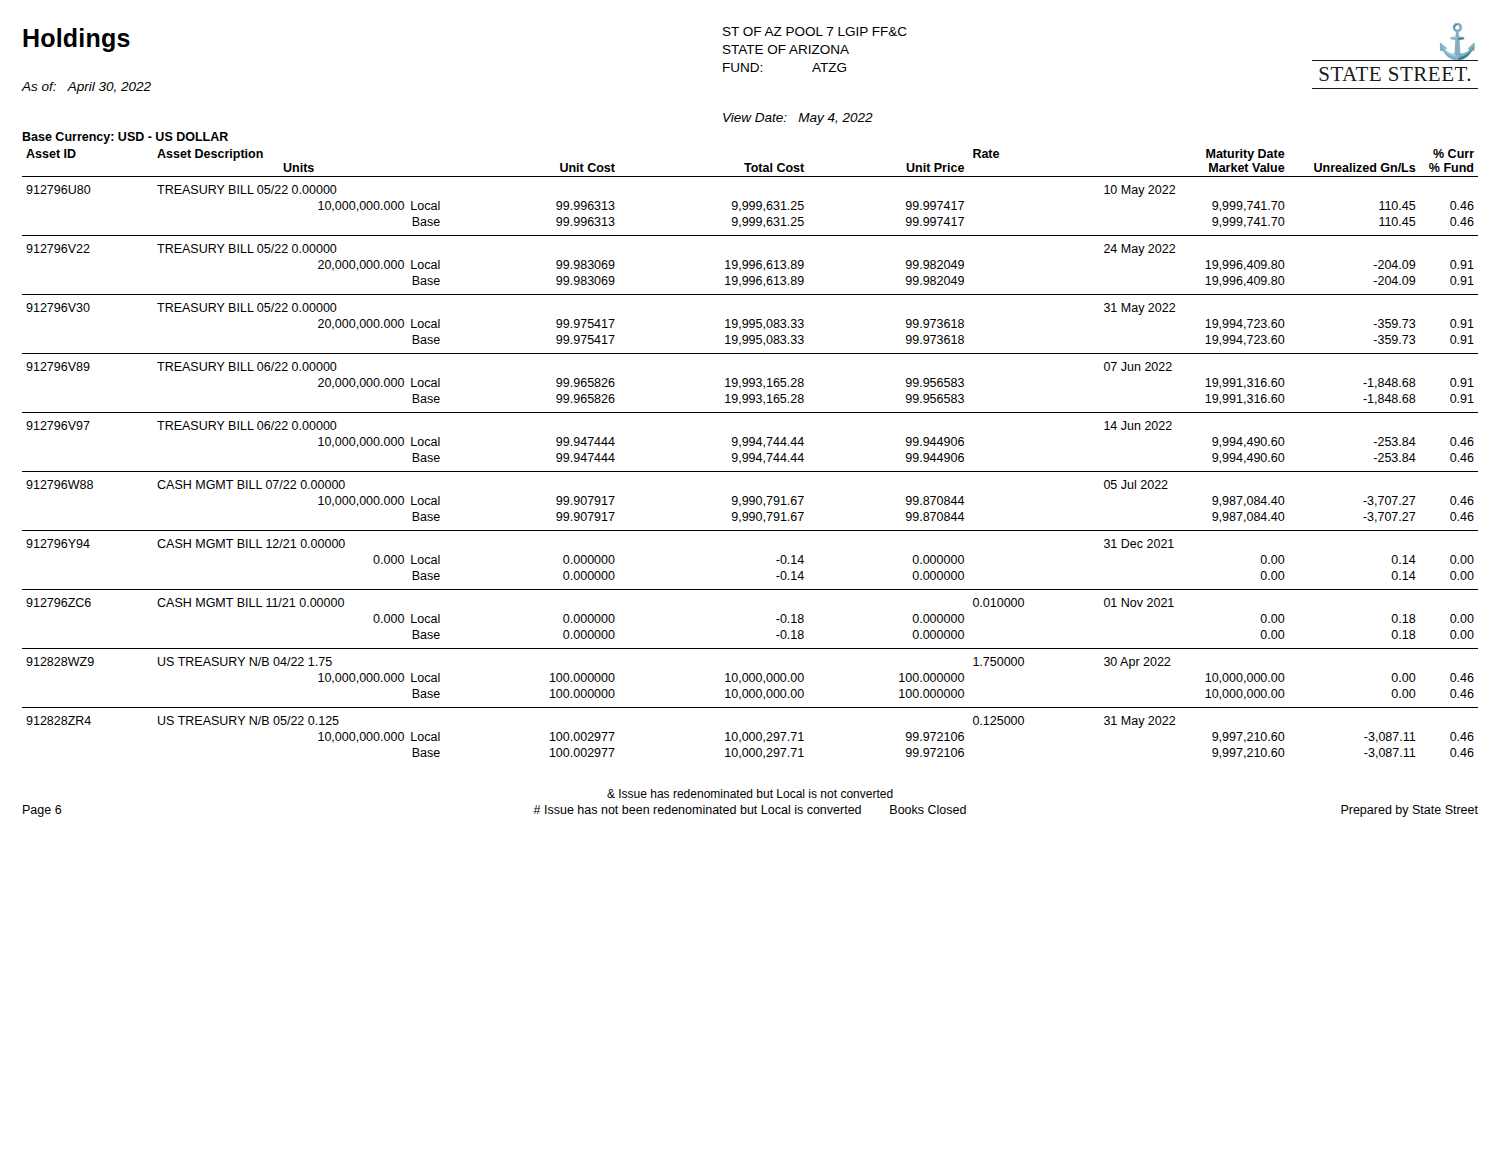Holdings
As of: April 30, 2022
ST OF AZ POOL 7 LGIP FF&C
STATE OF ARIZONA
FUND: ATZG
View Date: May 4, 2022
⚓
STATE STREET.
Base Currency: USD - US DOLLAR
| Asset ID | Asset Description | | | | Rate | Maturity Date | | % Curr |
| --- | --- | --- | --- | --- | --- | --- | --- | --- |
| | Units | Unit Cost | Total Cost | Unit Price | | Market Value | Unrealized Gn/Ls | % Fund |
| 912796U80 | TREASURY BILL 05/22 0.00000 | | | | | 10 May 2022 | | |
| | 10,000,000.000 Local | 99.996313 | 9,999,631.25 | 99.997417 | | 9,999,741.70 | 110.45 | 0.46 |
| | Base | 99.996313 | 9,999,631.25 | 99.997417 | | 9,999,741.70 | 110.45 | 0.46 |
| 912796V22 | TREASURY BILL 05/22 0.00000 | | | | | 24 May 2022 | | |
| | 20,000,000.000 Local | 99.983069 | 19,996,613.89 | 99.982049 | | 19,996,409.80 | -204.09 | 0.91 |
| | Base | 99.983069 | 19,996,613.89 | 99.982049 | | 19,996,409.80 | -204.09 | 0.91 |
| 912796V30 | TREASURY BILL 05/22 0.00000 | | | | | 31 May 2022 | | |
| | 20,000,000.000 Local | 99.975417 | 19,995,083.33 | 99.973618 | | 19,994,723.60 | -359.73 | 0.91 |
| | Base | 99.975417 | 19,995,083.33 | 99.973618 | | 19,994,723.60 | -359.73 | 0.91 |
| 912796V89 | TREASURY BILL 06/22 0.00000 | | | | | 07 Jun 2022 | | |
| | 20,000,000.000 Local | 99.965826 | 19,993,165.28 | 99.956583 | | 19,991,316.60 | -1,848.68 | 0.91 |
| | Base | 99.965826 | 19,993,165.28 | 99.956583 | | 19,991,316.60 | -1,848.68 | 0.91 |
| 912796V97 | TREASURY BILL 06/22 0.00000 | | | | | 14 Jun 2022 | | |
| | 10,000,000.000 Local | 99.947444 | 9,994,744.44 | 99.944906 | | 9,994,490.60 | -253.84 | 0.46 |
| | Base | 99.947444 | 9,994,744.44 | 99.944906 | | 9,994,490.60 | -253.84 | 0.46 |
| 912796W88 | CASH MGMT BILL 07/22 0.00000 | | | | | 05 Jul 2022 | | |
| | 10,000,000.000 Local | 99.907917 | 9,990,791.67 | 99.870844 | | 9,987,084.40 | -3,707.27 | 0.46 |
| | Base | 99.907917 | 9,990,791.67 | 99.870844 | | 9,987,084.40 | -3,707.27 | 0.46 |
| 912796Y94 | CASH MGMT BILL 12/21 0.00000 | | | | | 31 Dec 2021 | | |
| | 0.000 Local | 0.000000 | -0.14 | 0.000000 | | 0.00 | 0.14 | 0.00 |
| | Base | 0.000000 | -0.14 | 0.000000 | | 0.00 | 0.14 | 0.00 |
| 912796ZC6 | CASH MGMT BILL 11/21 0.00000 | | | | 0.010000 | 01 Nov 2021 | | |
| | 0.000 Local | 0.000000 | -0.18 | 0.000000 | | 0.00 | 0.18 | 0.00 |
| | Base | 0.000000 | -0.18 | 0.000000 | | 0.00 | 0.18 | 0.00 |
| 912828WZ9 | US TREASURY N/B 04/22 1.75 | | | | 1.750000 | 30 Apr 2022 | | |
| | 10,000,000.000 Local | 100.000000 | 10,000,000.00 | 100.000000 | | 10,000,000.00 | 0.00 | 0.46 |
| | Base | 100.000000 | 10,000,000.00 | 100.000000 | | 10,000,000.00 | 0.00 | 0.46 |
| 912828ZR4 | US TREASURY N/B 05/22 0.125 | | | | 0.125000 | 31 May 2022 | | |
| | 10,000,000.000 Local | 100.002977 | 10,000,297.71 | 99.972106 | | 9,997,210.60 | -3,087.11 | 0.46 |
| | Base | 100.002977 | 10,000,297.71 | 99.972106 | | 9,997,210.60 | -3,087.11 | 0.46 |
& Issue has redenominated but Local is not converted
Page 6 # Issue has not been redenominated but Local is converted Books Closed Prepared by State Street